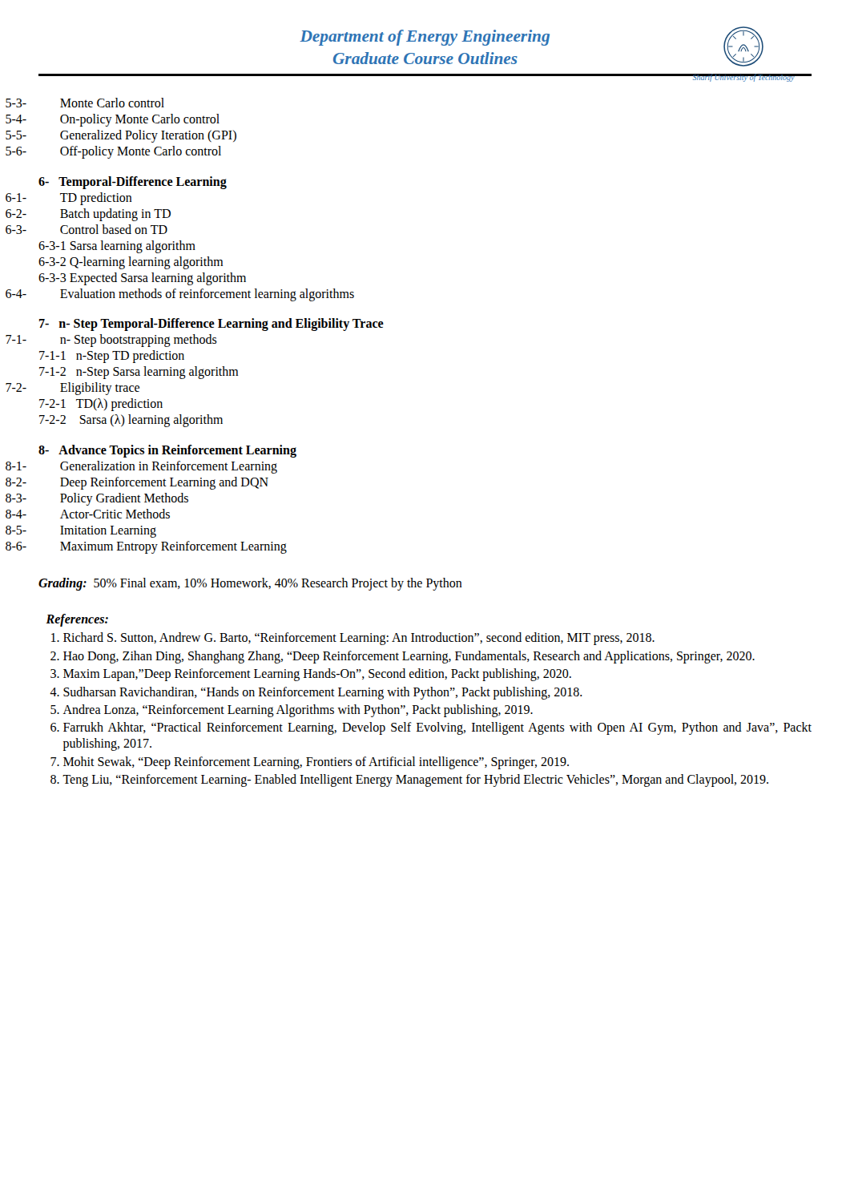Department of Energy Engineering Graduate Course Outlines
Sharif University of Technology
5-3- Monte Carlo control
5-4- On-policy Monte Carlo control
5-5- Generalized Policy Iteration (GPI)
5-6- Off-policy Monte Carlo control
6- Temporal-Difference Learning
6-1- TD prediction
6-2- Batch updating in TD
6-3- Control based on TD
6-3-1 Sarsa learning algorithm
6-3-2 Q-learning learning algorithm
6-3-3 Expected Sarsa learning algorithm
6-4- Evaluation methods of reinforcement learning algorithms
7- n- Step Temporal-Difference Learning and Eligibility Trace
7-1- n- Step bootstrapping methods
7-1-1 n-Step TD prediction
7-1-2 n-Step Sarsa learning algorithm
7-2- Eligibility trace
7-2-1 TD(λ) prediction
7-2-2 Sarsa (λ) learning algorithm
8- Advance Topics in Reinforcement Learning
8-1- Generalization in Reinforcement Learning
8-2- Deep Reinforcement Learning and DQN
8-3- Policy Gradient Methods
8-4- Actor-Critic Methods
8-5- Imitation Learning
8-6- Maximum Entropy Reinforcement Learning
Grading: 50% Final exam, 10% Homework, 40% Research Project by the Python
References:
Richard S. Sutton, Andrew G. Barto, “Reinforcement Learning: An Introduction”, second edition, MIT press, 2018.
Hao Dong, Zihan Ding, Shanghang Zhang, “Deep Reinforcement Learning, Fundamentals, Research and Applications, Springer, 2020.
Maxim Lapan,”Deep Reinforcement Learning Hands-On”, Second edition, Packt publishing, 2020.
Sudharsan Ravichandiran, “Hands on Reinforcement Learning with Python”, Packt publishing, 2018.
Andrea Lonza, “Reinforcement Learning Algorithms with Python”, Packt publishing, 2019.
Farrukh Akhtar, “Practical Reinforcement Learning, Develop Self Evolving, Intelligent Agents with Open AI Gym, Python and Java”, Packt publishing, 2017.
Mohit Sewak, “Deep Reinforcement Learning, Frontiers of Artificial intelligence”, Springer, 2019.
Teng Liu, “Reinforcement Learning- Enabled Intelligent Energy Management for Hybrid Electric Vehicles”, Morgan and Claypool, 2019.